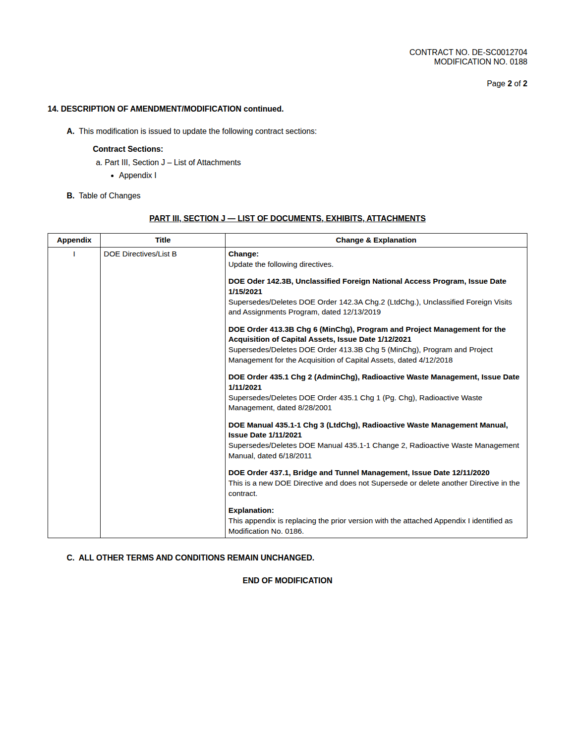CONTRACT NO. DE-SC0012704
MODIFICATION NO. 0188
Page 2 of 2
14. DESCRIPTION OF AMENDMENT/MODIFICATION continued.
A. This modification is issued to update the following contract sections:
Contract Sections:
Part III, Section J – List of Attachments
Appendix I
B. Table of Changes
PART III, SECTION J — LIST OF DOCUMENTS, EXHIBITS, ATTACHMENTS
| Appendix | Title | Change & Explanation |
| --- | --- | --- |
| I | DOE Directives/List B | Change: Update the following directives. DOE Oder 142.3B, Unclassified Foreign National Access Program, Issue Date 1/15/2021 Supersedes/Deletes DOE Order 142.3A Chg.2 (LtdChg.), Unclassified Foreign Visits and Assignments Program, dated 12/13/2019 DOE Order 413.3B Chg 6 (MinChg), Program and Project Management for the Acquisition of Capital Assets, Issue Date 1/12/2021 Supersedes/Deletes DOE Order 413.3B Chg 5 (MinChg), Program and Project Management for the Acquisition of Capital Assets, dated 4/12/2018 DOE Order 435.1 Chg 2 (AdminChg), Radioactive Waste Management, Issue Date 1/11/2021 Supersedes/Deletes DOE Order 435.1 Chg 1 (Pg. Chg), Radioactive Waste Management, dated 8/28/2001 DOE Manual 435.1-1 Chg 3 (LtdChg), Radioactive Waste Management Manual, Issue Date 1/11/2021 Supersedes/Deletes DOE Manual 435.1-1 Change 2, Radioactive Waste Management Manual, dated 6/18/2011 DOE Order 437.1, Bridge and Tunnel Management, Issue Date 12/11/2020 This is a new DOE Directive and does not Supersede or delete another Directive in the contract. Explanation: This appendix is replacing the prior version with the attached Appendix I identified as Modification No. 0186. |
C. ALL OTHER TERMS AND CONDITIONS REMAIN UNCHANGED.
END OF MODIFICATION